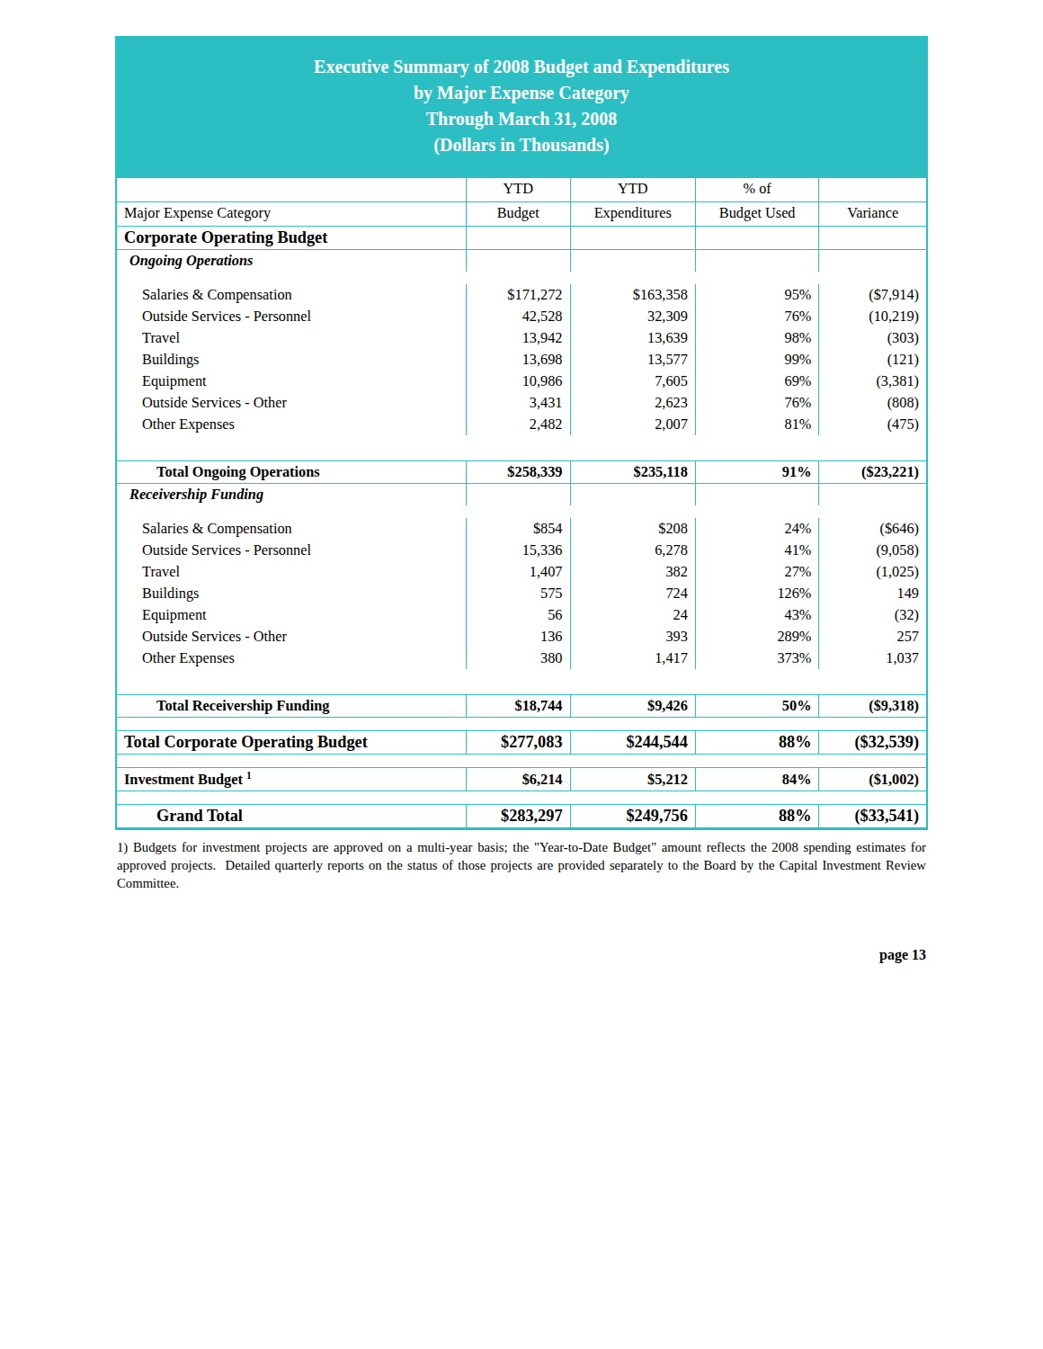Executive Summary of 2008 Budget and Expenditures
by Major Expense Category
Through March 31, 2008
(Dollars in Thousands)
| | YTD | YTD | % of | |
| --- | --- | --- | --- | --- |
| Major Expense Category | Budget | Expenditures | Budget Used | Variance |
| Corporate Operating Budget | | | | |
| Ongoing Operations | | | | |
| Salaries & Compensation | $171,272 | $163,358 | 95% | ($7,914) |
| Outside Services - Personnel | 42,528 | 32,309 | 76% | (10,219) |
| Travel | 13,942 | 13,639 | 98% | (303) |
| Buildings | 13,698 | 13,577 | 99% | (121) |
| Equipment | 10,986 | 7,605 | 69% | (3,381) |
| Outside Services - Other | 3,431 | 2,623 | 76% | (808) |
| Other Expenses | 2,482 | 2,007 | 81% | (475) |
| Total Ongoing Operations | $258,339 | $235,118 | 91% | ($23,221) |
| Receivership Funding | | | | |
| Salaries & Compensation | $854 | $208 | 24% | ($646) |
| Outside Services - Personnel | 15,336 | 6,278 | 41% | (9,058) |
| Travel | 1,407 | 382 | 27% | (1,025) |
| Buildings | 575 | 724 | 126% | 149 |
| Equipment | 56 | 24 | 43% | (32) |
| Outside Services - Other | 136 | 393 | 289% | 257 |
| Other Expenses | 380 | 1,417 | 373% | 1,037 |
| Total Receivership Funding | $18,744 | $9,426 | 50% | ($9,318) |
| Total Corporate Operating Budget | $277,083 | $244,544 | 88% | ($32,539) |
| Investment Budget 1 | $6,214 | $5,212 | 84% | ($1,002) |
| Grand Total | $283,297 | $249,756 | 88% | ($33,541) |
1) Budgets for investment projects are approved on a multi-year basis; the "Year-to-Date Budget" amount reflects the 2008 spending estimates for approved projects. Detailed quarterly reports on the status of those projects are provided separately to the Board by the Capital Investment Review Committee.
page 13